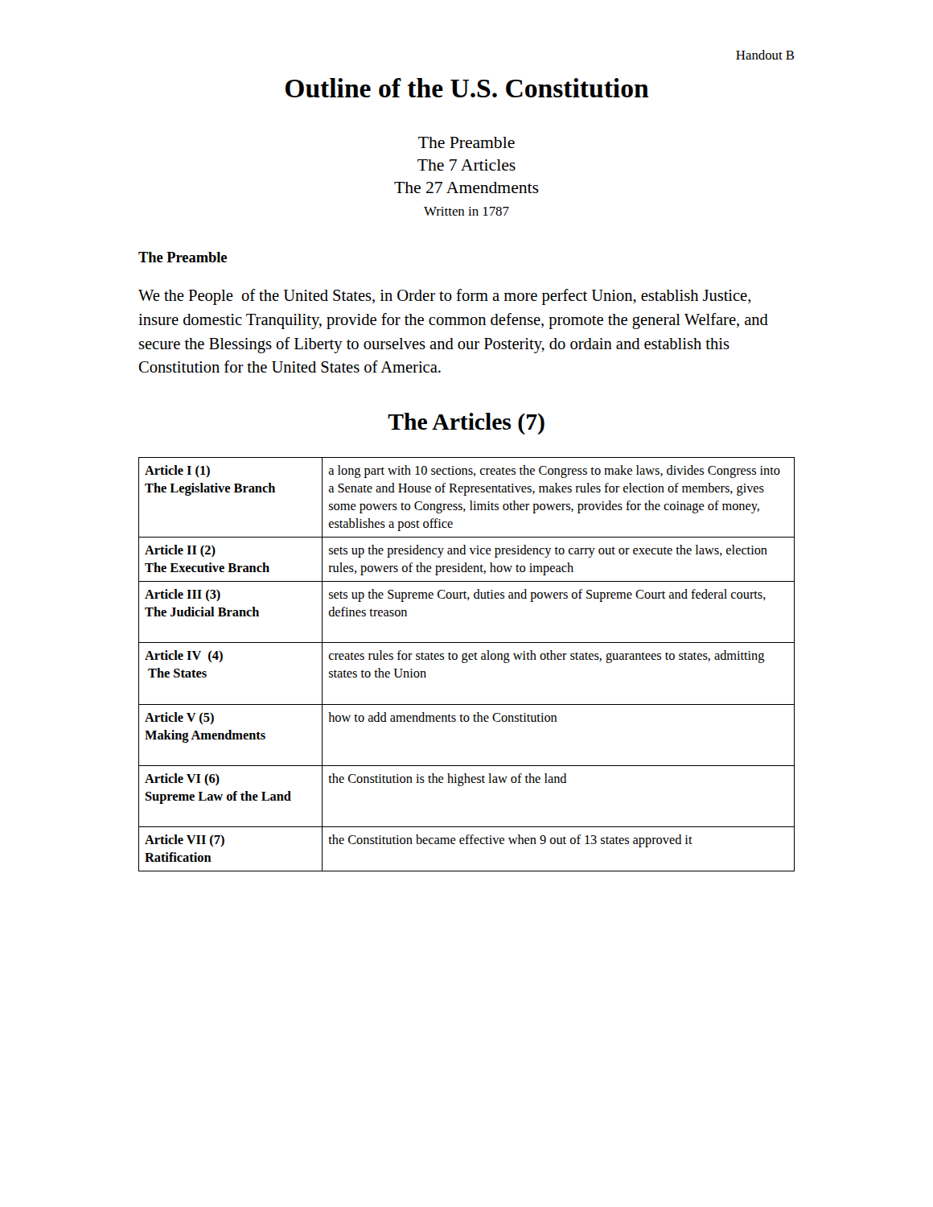Handout B
Outline of the U.S. Constitution
The Preamble
The 7 Articles
The 27 Amendments
Written in 1787
The Preamble
We the People of the United States, in Order to form a more perfect Union, establish Justice, insure domestic Tranquility, provide for the common defense, promote the general Welfare, and secure the Blessings of Liberty to ourselves and our Posterity, do ordain and establish this Constitution for the United States of America.
The Articles (7)
| Article I (1) The Legislative Branch | a long part with 10 sections, creates the Congress to make laws, divides Congress into a Senate and House of Representatives, makes rules for election of members, gives some powers to Congress, limits other powers, provides for the coinage of money, establishes a post office |
| Article II (2) The Executive Branch | sets up the presidency and vice presidency to carry out or execute the laws, election rules, powers of the president, how to impeach |
| Article III (3) The Judicial Branch | sets up the Supreme Court, duties and powers of Supreme Court and federal courts, defines treason |
| Article IV (4) The States | creates rules for states to get along with other states, guarantees to states, admitting states to the Union |
| Article V (5) Making Amendments | how to add amendments to the Constitution |
| Article VI (6) Supreme Law of the Land | the Constitution is the highest law of the land |
| Article VII (7) Ratification | the Constitution became effective when 9 out of 13 states approved it |